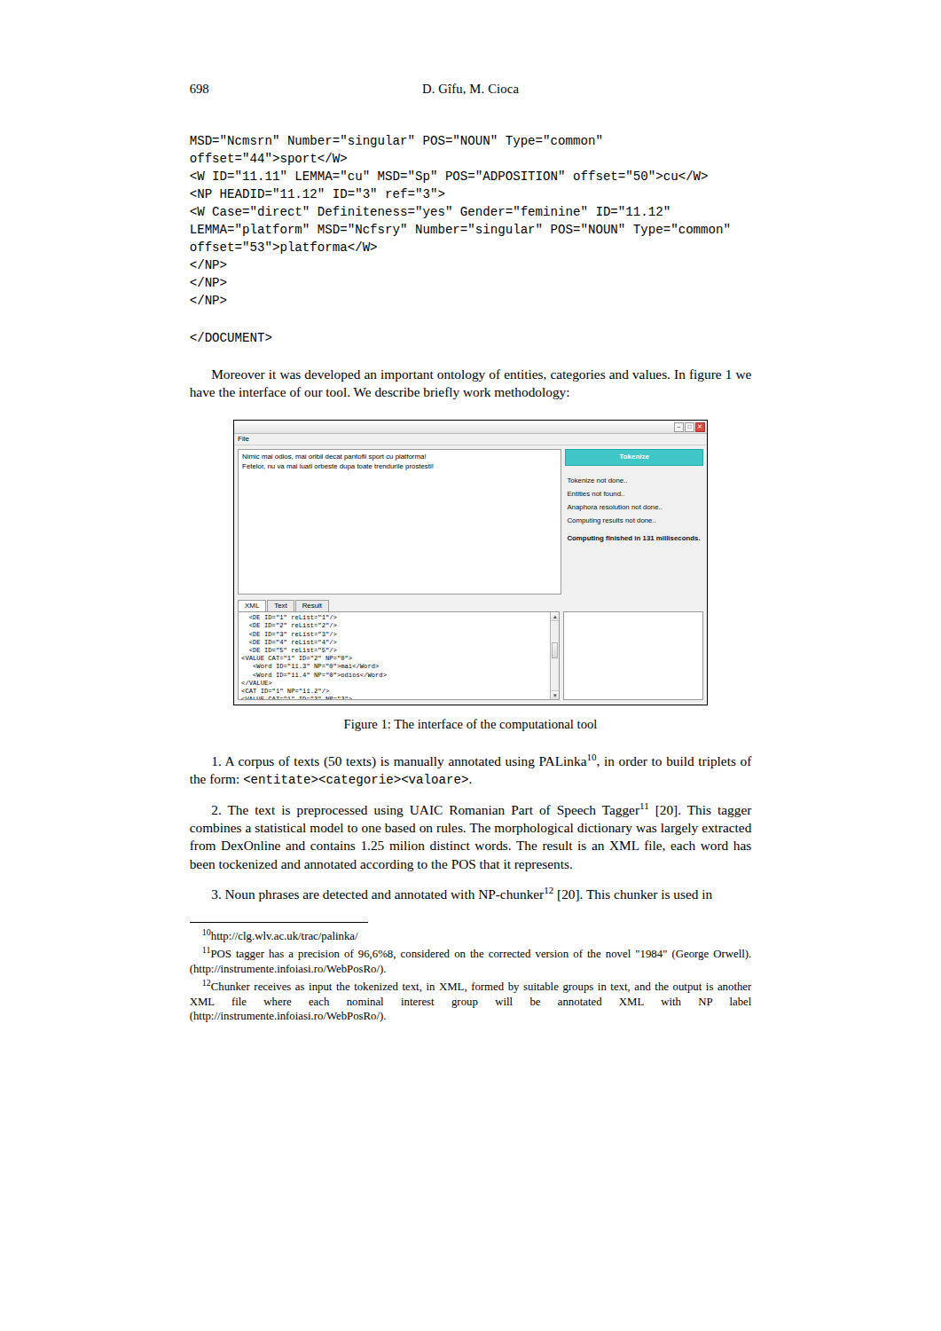698
D. Gîfu, M. Cioca
MSD="Ncmsrn" Number="singular" POS="NOUN" Type="common" offset="44">sport</W>
<W ID="11.11" LEMMA="cu" MSD="Sp" POS="ADPOSITION" offset="50">cu</W>
<NP HEADID="11.12" ID="3" ref="3">
<W Case="direct" Definiteness="yes" Gender="feminine" ID="11.12"
LEMMA="platform" MSD="Ncfsry" Number="singular" POS="NOUN" Type="common"
offset="53">platforma</W>
</NP>
</NP>
</NP>
</DOCUMENT>
Moreover it was developed an important ontology of entities, categories and values. In figure 1 we have the interface of our tool. We describe briefly work methodology:
–
□
✕
File
Nimic mai odios, mai oribil decat pantofii sport cu platforma!
Fetelor, nu va mai luati orbeste dupa toate trendurile prostesti!
Tokenize
Tokenize not done..
Entities not found..
Anaphora resolution not done..
Computing results not done.. Computing finished in 131 milliseconds.
XML
Text
Result
  <DE ID="1" reList="1"/>
  <DE ID="2" reList="2"/>
  <DE ID="3" reList="3"/>
  <DE ID="4" reList="4"/>
  <DE ID="5" reList="5"/>
<VALUE CAT="1" ID="2" NP="0">
   <Word ID="11.3" NP="0">mai</Word>
   <Word ID="11.4" NP="0">odios</Word>
</VALUE>
<CAT ID="1" NP="11.2"/>
<VALUE CAT="1" ID="3" NP="2">
   <Word ID="22.5" NP="2">mai</Word>
   <Word ID="22.6" NP="2">luati</Word>
</VALUE>
<CAT ID="1" NP="4">
▲
▼
Figure 1: The interface of the computational tool
1. A corpus of texts (50 texts) is manually annotated using PALinka10, in order to build triplets of the form: <entitate><categorie><valoare>.
2. The text is preprocessed using UAIC Romanian Part of Speech Tagger11 [20]. This tagger combines a statistical model to one based on rules. The morphological dictionary was largely extracted from DexOnline and contains 1.25 milion distinct words. The result is an XML file, each word has been tockenized and annotated according to the POS that it represents.
3. Noun phrases are detected and annotated with NP-chunker12 [20]. This chunker is used in
10http://clg.wlv.ac.uk/trac/palinka/
11POS tagger has a precision of 96,6%8, considered on the corrected version of the novel "1984" (George Orwell).(http://instrumente.infoiasi.ro/WebPosRo/).
12Chunker receives as input the tokenized text, in XML, formed by suitable groups in text, and the output is another XML file where each nominal interest group will be annotated XML with NP label (http://instrumente.infoiasi.ro/WebPosRo/).